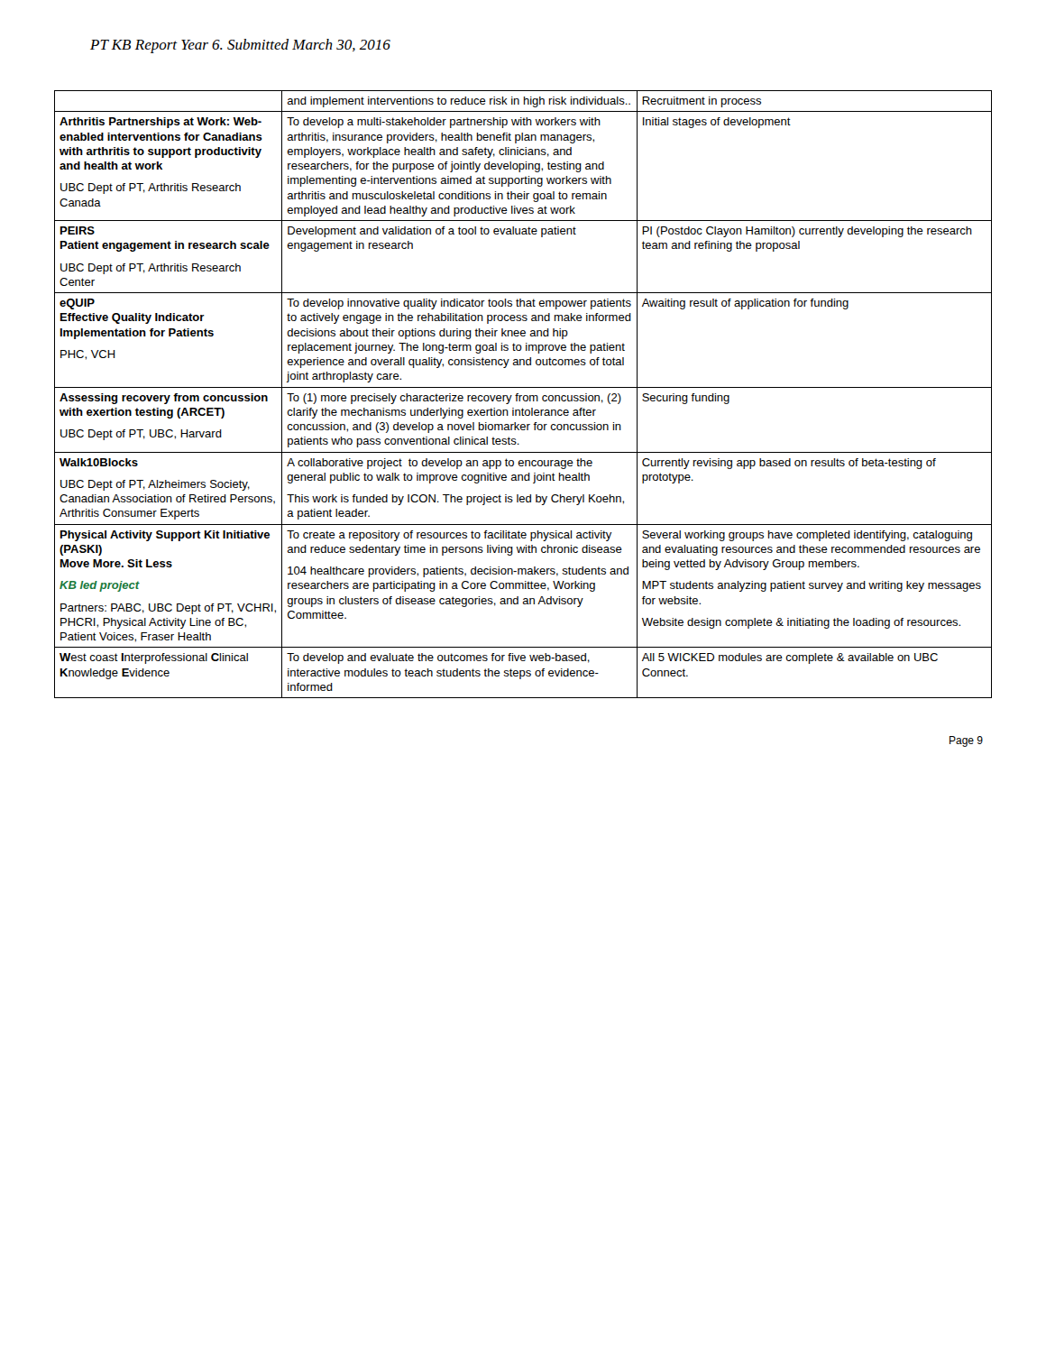PT KB Report Year 6. Submitted March 30, 2016
| | and implement interventions to reduce risk in high risk individuals.. | Recruitment in process |
| Arthritis Partnerships at Work: Web-enabled interventions for Canadians with arthritis to support productivity and health at work UBC Dept of PT, Arthritis Research Canada | To develop a multi-stakeholder partnership with workers with arthritis, insurance providers, health benefit plan managers, employers, workplace health and safety, clinicians, and researchers, for the purpose of jointly developing, testing and implementing e-interventions aimed at supporting workers with arthritis and musculoskeletal conditions in their goal to remain employed and lead healthy and productive lives at work | Initial stages of development |
| PEIRS Patient engagement in research scale UBC Dept of PT, Arthritis Research Center | Development and validation of a tool to evaluate patient engagement in research | PI (Postdoc Clayon Hamilton) currently developing the research team and refining the proposal |
| eQUIP Effective Quality Indicator Implementation for Patients PHC, VCH | To develop innovative quality indicator tools that empower patients to actively engage in the rehabilitation process and make informed decisions about their options during their knee and hip replacement journey. The long-term goal is to improve the patient experience and overall quality, consistency and outcomes of total joint arthroplasty care. | Awaiting result of application for funding |
| Assessing recovery from concussion with exertion testing (ARCET) UBC Dept of PT, UBC, Harvard | To (1) more precisely characterize recovery from concussion, (2) clarify the mechanisms underlying exertion intolerance after concussion, and (3) develop a novel biomarker for concussion in patients who pass conventional clinical tests. | Securing funding |
| Walk10Blocks UBC Dept of PT, Alzheimers Society, Canadian Association of Retired Persons, Arthritis Consumer Experts | A collaborative project to develop an app to encourage the general public to walk to improve cognitive and joint health This work is funded by ICON. The project is led by Cheryl Koehn, a patient leader. | Currently revising app based on results of beta-testing of prototype. |
| Physical Activity Support Kit Initiative (PASKI) Move More. Sit Less KB led project Partners: PABC, UBC Dept of PT, VCHRI, PHCRI, Physical Activity Line of BC, Patient Voices, Fraser Health | To create a repository of resources to facilitate physical activity and reduce sedentary time in persons living with chronic disease 104 healthcare providers, patients, decision-makers, students and researchers are participating in a Core Committee, Working groups in clusters of disease categories, and an Advisory Committee. | Several working groups have completed identifying, cataloguing and evaluating resources and these recommended resources are being vetted by Advisory Group members. MPT students analyzing patient survey and writing key messages for website. Website design complete & initiating the loading of resources. |
| W est coast I nterprofessional C linical K nowledge E vidence | To develop and evaluate the outcomes for five web-based, interactive modules to teach students the steps of evidence-informed | All 5 WICKED modules are complete & available on UBC Connect. |
Page 9